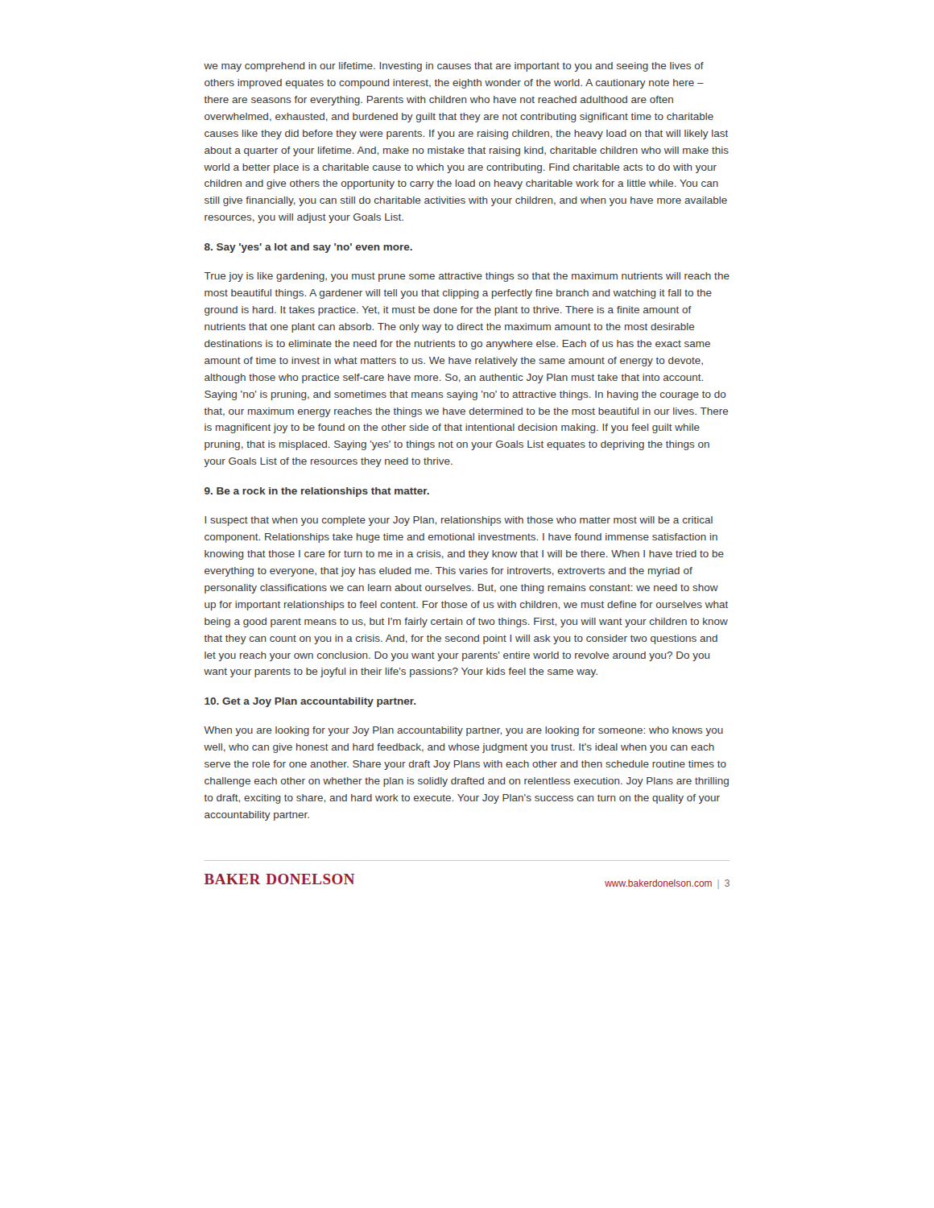we may comprehend in our lifetime. Investing in causes that are important to you and seeing the lives of others improved equates to compound interest, the eighth wonder of the world. A cautionary note here – there are seasons for everything. Parents with children who have not reached adulthood are often overwhelmed, exhausted, and burdened by guilt that they are not contributing significant time to charitable causes like they did before they were parents. If you are raising children, the heavy load on that will likely last about a quarter of your lifetime. And, make no mistake that raising kind, charitable children who will make this world a better place is a charitable cause to which you are contributing. Find charitable acts to do with your children and give others the opportunity to carry the load on heavy charitable work for a little while. You can still give financially, you can still do charitable activities with your children, and when you have more available resources, you will adjust your Goals List.
8. Say 'yes' a lot and say 'no' even more.
True joy is like gardening, you must prune some attractive things so that the maximum nutrients will reach the most beautiful things. A gardener will tell you that clipping a perfectly fine branch and watching it fall to the ground is hard. It takes practice. Yet, it must be done for the plant to thrive. There is a finite amount of nutrients that one plant can absorb. The only way to direct the maximum amount to the most desirable destinations is to eliminate the need for the nutrients to go anywhere else. Each of us has the exact same amount of time to invest in what matters to us. We have relatively the same amount of energy to devote, although those who practice self-care have more. So, an authentic Joy Plan must take that into account. Saying 'no' is pruning, and sometimes that means saying 'no' to attractive things. In having the courage to do that, our maximum energy reaches the things we have determined to be the most beautiful in our lives. There is magnificent joy to be found on the other side of that intentional decision making. If you feel guilt while pruning, that is misplaced. Saying 'yes' to things not on your Goals List equates to depriving the things on your Goals List of the resources they need to thrive.
9. Be a rock in the relationships that matter.
I suspect that when you complete your Joy Plan, relationships with those who matter most will be a critical component. Relationships take huge time and emotional investments. I have found immense satisfaction in knowing that those I care for turn to me in a crisis, and they know that I will be there. When I have tried to be everything to everyone, that joy has eluded me. This varies for introverts, extroverts and the myriad of personality classifications we can learn about ourselves. But, one thing remains constant: we need to show up for important relationships to feel content. For those of us with children, we must define for ourselves what being a good parent means to us, but I'm fairly certain of two things. First, you will want your children to know that they can count on you in a crisis. And, for the second point I will ask you to consider two questions and let you reach your own conclusion. Do you want your parents' entire world to revolve around you? Do you want your parents to be joyful in their life's passions? Your kids feel the same way.
10. Get a Joy Plan accountability partner.
When you are looking for your Joy Plan accountability partner, you are looking for someone: who knows you well, who can give honest and hard feedback, and whose judgment you trust. It's ideal when you can each serve the role for one another. Share your draft Joy Plans with each other and then schedule routine times to challenge each other on whether the plan is solidly drafted and on relentless execution. Joy Plans are thrilling to draft, exciting to share, and hard work to execute. Your Joy Plan's success can turn on the quality of your accountability partner.
BAKER DONELSON
www.bakerdonelson.com|3